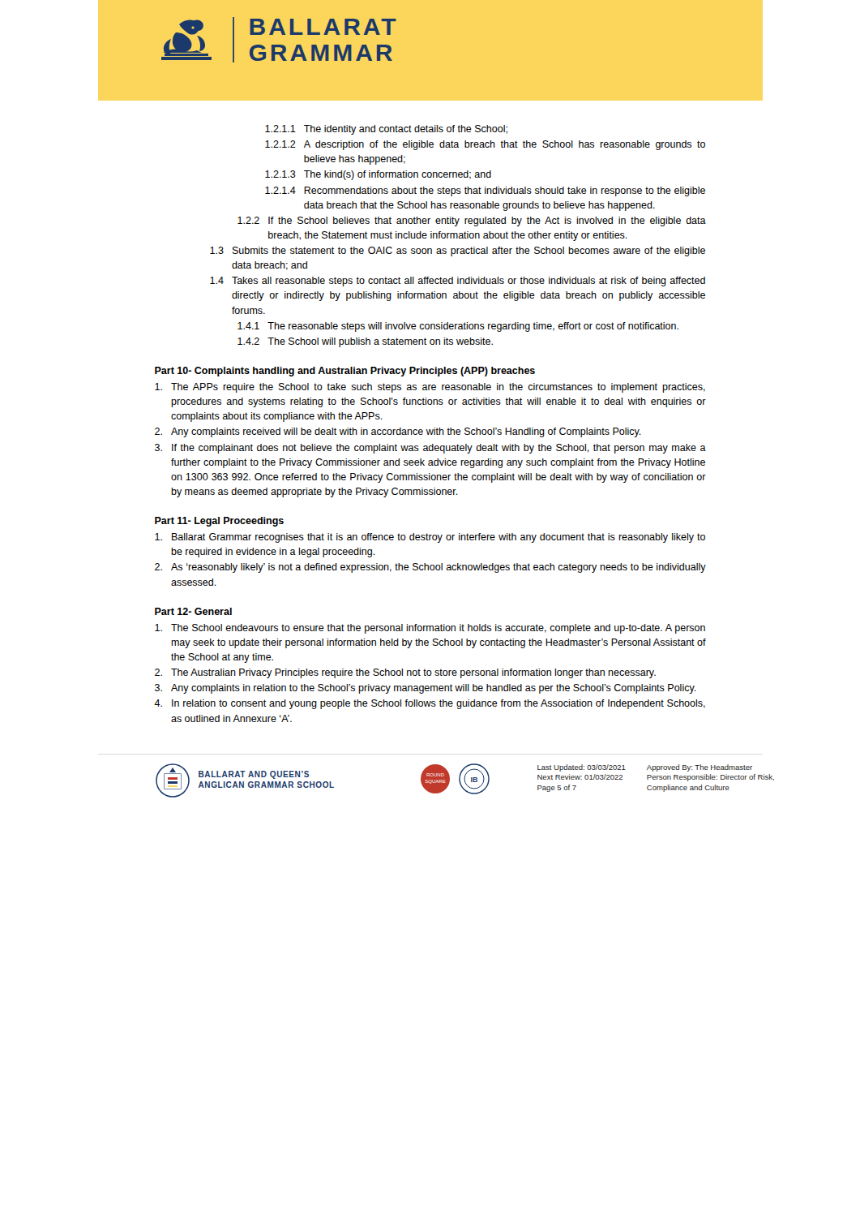BALLARAT
GRAMMAR
1.2.1.1
The identity and contact details of the School;
1.2.1.2
A description of the eligible data breach that the School has reasonable grounds to believe has happened;
1.2.1.3
The kind(s) of information concerned; and
1.2.1.4
Recommendations about the steps that individuals should take in response to the eligible data breach that the School has reasonable grounds to believe has happened.
1.2.2
If the School believes that another entity regulated by the Act is involved in the eligible data breach, the Statement must include information about the other entity or entities.
1.3
Submits the statement to the OAIC as soon as practical after the School becomes aware of the eligible data breach; and
1.4
Takes all reasonable steps to contact all affected individuals or those individuals at risk of being affected directly or indirectly by publishing information about the eligible data breach on publicly accessible forums.
1.4.1
The reasonable steps will involve considerations regarding time, effort or cost of notification.
1.4.2
The School will publish a statement on its website.
Part 10- Complaints handling and Australian Privacy Principles (APP) breaches
1.
The APPs require the School to take such steps as are reasonable in the circumstances to implement practices, procedures and systems relating to the School's functions or activities that will enable it to deal with enquiries or complaints about its compliance with the APPs.
2.
Any complaints received will be dealt with in accordance with the School’s Handling of Complaints Policy.
3.
If the complainant does not believe the complaint was adequately dealt with by the School, that person may make a further complaint to the Privacy Commissioner and seek advice regarding any such complaint from the Privacy Hotline on 1300 363 992. Once referred to the Privacy Commissioner the complaint will be dealt with by way of conciliation or by means as deemed appropriate by the Privacy Commissioner.
Part 11- Legal Proceedings
1.
Ballarat Grammar recognises that it is an offence to destroy or interfere with any document that is reasonably likely to be required in evidence in a legal proceeding.
2.
As ‘reasonably likely’ is not a defined expression, the School acknowledges that each category needs to be individually assessed.
Part 12- General
1.
The School endeavours to ensure that the personal information it holds is accurate, complete and up-to-date. A person may seek to update their personal information held by the School by contacting the Headmaster’s Personal Assistant of the School at any time.
2.
The Australian Privacy Principles require the School not to store personal information longer than necessary.
3.
Any complaints in relation to the School’s privacy management will be handled as per the School’s Complaints Policy.
4.
In relation to consent and young people the School follows the guidance from the Association of Independent Schools, as outlined in Annexure ‘A’.
BALLARAT AND QUEEN’S
ANGLICAN GRAMMAR SCHOOL
ROUND SQUARE IB
Last Updated: 03/03/2021
Next Review: 01/03/2022
Page 5 of 7
Approved By: The Headmaster
Person Responsible: Director of Risk,
Compliance and Culture